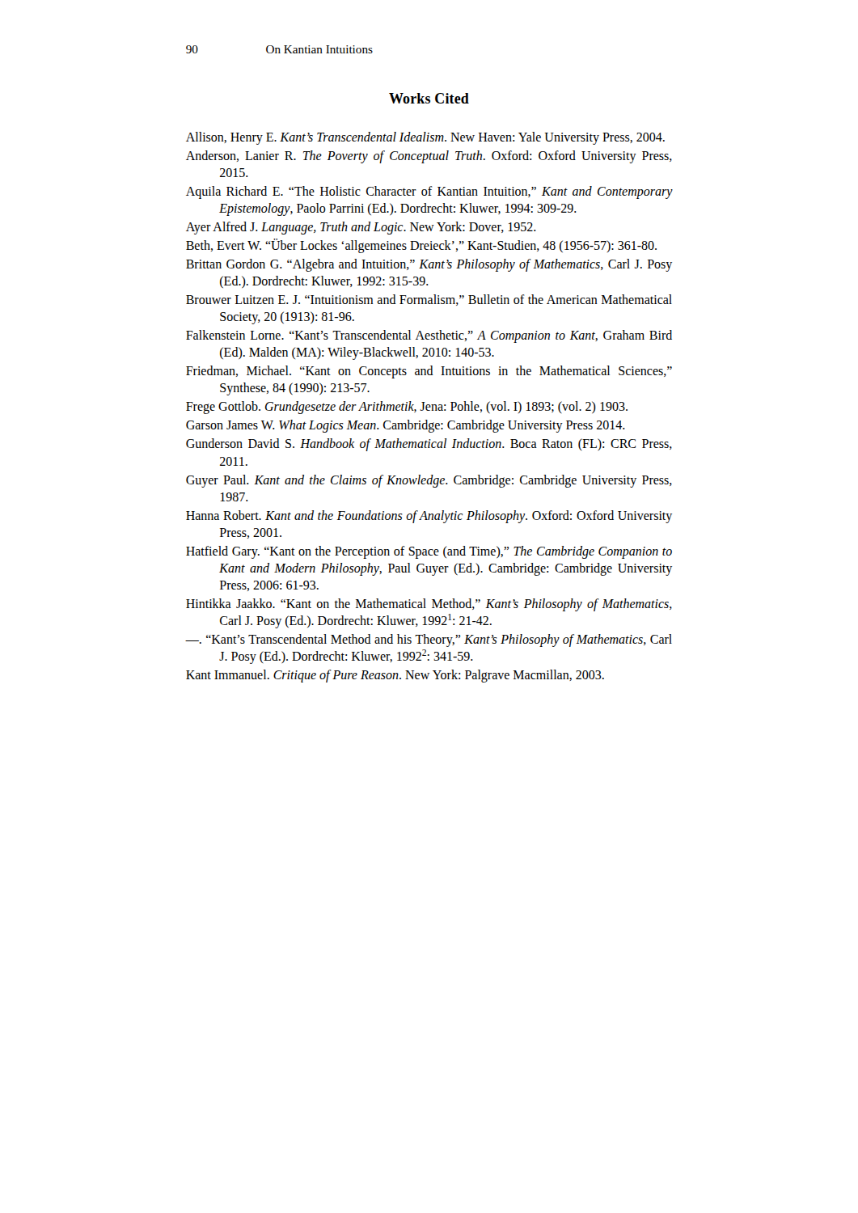90 On Kantian Intuitions
Works Cited
Allison, Henry E. Kant’s Transcendental Idealism. New Haven: Yale University Press, 2004.
Anderson, Lanier R. The Poverty of Conceptual Truth. Oxford: Oxford University Press, 2015.
Aquila Richard E. “The Holistic Character of Kantian Intuition,” Kant and Contemporary Epistemology, Paolo Parrini (Ed.). Dordrecht: Kluwer, 1994: 309-29.
Ayer Alfred J. Language, Truth and Logic. New York: Dover, 1952.
Beth, Evert W. “Über Lockes ‘allgemeines Dreieck’,” Kant-Studien, 48 (1956-57): 361-80.
Brittan Gordon G. “Algebra and Intuition,” Kant’s Philosophy of Mathematics, Carl J. Posy (Ed.). Dordrecht: Kluwer, 1992: 315-39.
Brouwer Luitzen E. J. “Intuitionism and Formalism,” Bulletin of the American Mathematical Society, 20 (1913): 81-96.
Falkenstein Lorne. “Kant’s Transcendental Aesthetic,” A Companion to Kant, Graham Bird (Ed). Malden (MA): Wiley-Blackwell, 2010: 140-53.
Friedman, Michael. “Kant on Concepts and Intuitions in the Mathematical Sciences,” Synthese, 84 (1990): 213-57.
Frege Gottlob. Grundgesetze der Arithmetik, Jena: Pohle, (vol. I) 1893; (vol. 2) 1903.
Garson James W. What Logics Mean. Cambridge: Cambridge University Press 2014.
Gunderson David S. Handbook of Mathematical Induction. Boca Raton (FL): CRC Press, 2011.
Guyer Paul. Kant and the Claims of Knowledge. Cambridge: Cambridge University Press, 1987.
Hanna Robert. Kant and the Foundations of Analytic Philosophy. Oxford: Oxford University Press, 2001.
Hatfield Gary. “Kant on the Perception of Space (and Time),” The Cambridge Companion to Kant and Modern Philosophy, Paul Guyer (Ed.). Cambridge: Cambridge University Press, 2006: 61-93.
Hintikka Jaakko. “Kant on the Mathematical Method,” Kant’s Philosophy of Mathematics, Carl J. Posy (Ed.). Dordrecht: Kluwer, 19921: 21-42.
—. “Kant’s Transcendental Method and his Theory,” Kant’s Philosophy of Mathematics, Carl J. Posy (Ed.). Dordrecht: Kluwer, 19922: 341-59.
Kant Immanuel. Critique of Pure Reason. New York: Palgrave Macmillan, 2003.